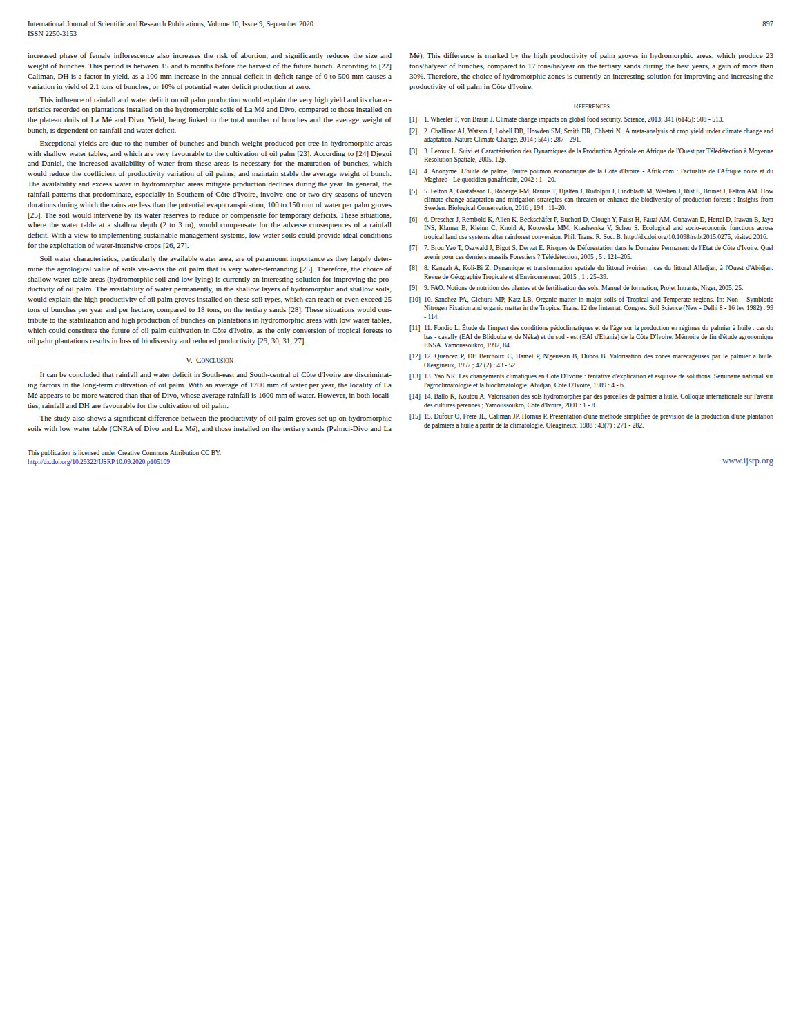International Journal of Scientific and Research Publications, Volume 10, Issue 9, September 2020
ISSN 2250-3153 897
increased phase of female inflorescence also increases the risk of abortion, and significantly reduces the size and weight of bunches. This period is between 15 and 6 months before the harvest of the future bunch. According to [22] Caliman, DH is a factor in yield, as a 100 mm increase in the annual deficit in deficit range of 0 to 500 mm causes a variation in yield of 2.1 tons of bunches, or 10% of potential water deficit production at zero.
This influence of rainfall and water deficit on oil palm production would explain the very high yield and its characteristics recorded on plantations installed on the hydromorphic soils of La Mé and Divo, compared to those installed on the plateau doils of La Mé and Divo. Yield, being linked to the total number of bunches and the average weight of bunch, is dependent on rainfall and water deficit.
Exceptional yields are due to the number of bunches and bunch weight produced per tree in hydromorphic areas with shallow water tables, and which are very favourable to the cultivation of oil palm [23]. According to [24] Djegui and Daniel, the increased availability of water from these areas is necessary for the maturation of bunches, which would reduce the coefficient of productivity variation of oil palms, and maintain stable the average weight of bunch. The availability and excess water in hydromorphic areas mitigate production declines during the year. In general, the rainfall patterns that predominate, especially in Southern of Côte d'Ivoire, involve one or two dry seasons of uneven durations during which the rains are less than the potential evapotranspiration, 100 to 150 mm of water per palm groves [25]. The soil would intervene by its water reserves to reduce or compensate for temporary deficits. These situations, where the water table at a shallow depth (2 to 3 m), would compensate for the adverse consequences of a rainfall deficit. With a view to implementing sustainable management systems, low-water soils could provide ideal conditions for the exploitation of water-intensive crops [26, 27].
Soil water characteristics, particularly the available water area, are of paramount importance as they largely determine the agrological value of soils vis-à-vis the oil palm that is very water-demanding [25]. Therefore, the choice of shallow water table areas (hydromorphic soil and low-lying) is currently an interesting solution for improving the productivity of oil palm. The availability of water permanently, in the shallow layers of hydromorphic and shallow soils, would explain the high productivity of oil palm groves installed on these soil types, which can reach or even exceed 25 tons of bunches per year and per hectare, compared to 18 tons, on the tertiary sands [28]. These situations would contribute to the stabilization and high production of bunches on plantations in hydromorphic areas with low water tables, which could constitute the future of oil palm cultivation in Côte d'Ivoire, as the only conversion of tropical forests to oil palm plantations results in loss of biodiversity and reduced productivity [29, 30, 31, 27].
V. Conclusion
It can be concluded that rainfall and water deficit in South-east and South-central of Côte d'Ivoire are discriminating factors in the long-term cultivation of oil palm. With an average of 1700 mm of water per year, the locality of La Mé appears to be more watered than that of Divo, whose average rainfall is 1600 mm of water. However, in both localities, rainfall and DH are favourable for the cultivation of oil palm.
The study also shows a significant difference between the productivity of oil palm groves set up on hydromorphic soils with low water table (CNRA of Divo and La Mé), and those installed on the tertiary sands (Palmci-Divo and La Mé). This difference is marked by the high productivity of palm groves in hydromorphic areas, which produce 23 tons/ha/year of bunches, compared to 17 tons/ha/year on the tertiary sands during the best years, a gain of more than 30%. Therefore, the choice of hydromorphic zones is currently an interesting solution for improving and increasing the productivity of oil palm in Côte d'Ivoire.
References
[1] 1. Wheeler T, von Braun J. Climate change impacts on global food security. Science, 2013; 341 (6145): 508 - 513.
[2] 2. Challinor AJ, Watson J, Lobell DB, Howden SM, Smith DR, Chhetri N.. A meta-analysis of crop yield under climate change and adaptation. Nature Climate Change, 2014 ; 5(4) : 287 - 291.
[3] 3. Leroux L. Suivi et Caractérisation des Dynamiques de la Production Agricole en Afrique de l'Ouest par Télédétection à Moyenne Résolution Spatiale, 2005, 12p.
[4] 4. Anonyme. L'huile de palme, l'autre poumon économique de la Côte d'Ivoire - Afrik.com : l'actualité de l'Afrique noire et du Maghreb - Le quotidien panafricain, 2042 : 1 - 20.
[5] 5. Felton A, Gustafsson L, Roberge J-M, Ranius T, Hjältén J, Rudolphi J, Lindbladh M, Weslien J, Rist L, Brunet J, Felton AM. How climate change adaptation and mitigation strategies can threaten or enhance the biodiversity of production forests : Insights from Sweden. Biological Conservation, 2016 ; 194 : 11–20.
[6] 6. Drescher J, Rembold K, Allen K, Beckschäfer P, Buchori D, Clough Y, Faust H, Fauzi AM, Gunawan D, Hertel D, Irawan B, Jaya INS, Klamer B, Kleinn C, Knohl A, Kotowska MM, Krashevska V, Scheu S. Ecological and socio-economic functions across tropical land use systems after rainforest conversion. Phil. Trans. R. Soc. B. http://dx.doi.org/10.1098/rstb.2015.0275, visited 2016.
[7] 7. Brou Yao T, Oszwald J, Bigot S, Dervat E. Risques de Déforestation dans le Domaine Permanent de l'État de Côte d'Ivoire. Quel avenir pour ces derniers massifs Forestiers ? Télédétection, 2005 ; 5 : 121–205.
[8] 8. Kangah A, Koli-Bi Z. Dynamique et transformation spatiale du littoral ivoirien : cas du littoral Alladjan, à l'Ouest d'Abidjan. Revue de Géographie Tropicale et d'Environnement, 2015 ; 1 : 25–39.
[9] 9. FAO. Notions de nutrition des plantes et de fertilisation des sols, Manuel de formation, Projet Intrants, Niger, 2005, 25.
[10] 10. Sanchez PA, Gichuru MP, Katz LB. Organic matter in major soils of Tropical and Temperate regions. In: Non – Symbiotic Nitrogen Fixation and organic matter in the Tropics. Trans. 12 the Iinternat. Congres. Soil Science (New - Delhi 8 - 16 fev 1982) : 99 - 114.
[11] 11. Fondio L. Étude de l'impact des conditions pédoclimatiques et de l'âge sur la production en régimes du palmier à huile : cas du bas - cavally (EAI de Blidouba et de Néka) et du sud - est (EAI d'Ehania) de la Côte D'Ivoire. Mémoire de fin d'étude agronomique ENSA. Yamoussoukro, 1992, 84.
[12] 12. Quencez P, DE Berchoux C, Hamel P, N'geussan B, Dubos B. Valorisation des zones marécageuses par le palmier à huile. Oléagineux, 1957 ; 42 (2) : 43 - 52.
[13] 13. Yao NR. Les changements climatiques en Côte D'Ivoire : tentative d'explication et esquisse de solutions. Séminaire national sur l'agroclimatologie et la bioclimatologie. Abidjan, Côte D'Ivoire, 1989 : 4 - 6.
[14] 14. Ballo K, Koutou A. Valorisation des sols hydromorphes par des parcelles de palmier à huile. Colloque internationale sur l'avenir des cultures pérennes ; Yamoussoukro, Côte d'Ivoire, 2001 : 1 - 8.
[15] 15. Dufour O, Frère JL, Caliman JP, Hornus P. Présentation d'une méthode simplifiée de prévision de la production d'une plantation de palmiers à huile à partir de la climatologie. Oléagineux, 1988 ; 43(7) : 271 - 282.
This publication is licensed under Creative Commons Attribution CC BY.
http://dx.doi.org/10.29322/IJSRP.10.09.2020.p105109 www.ijsrp.org